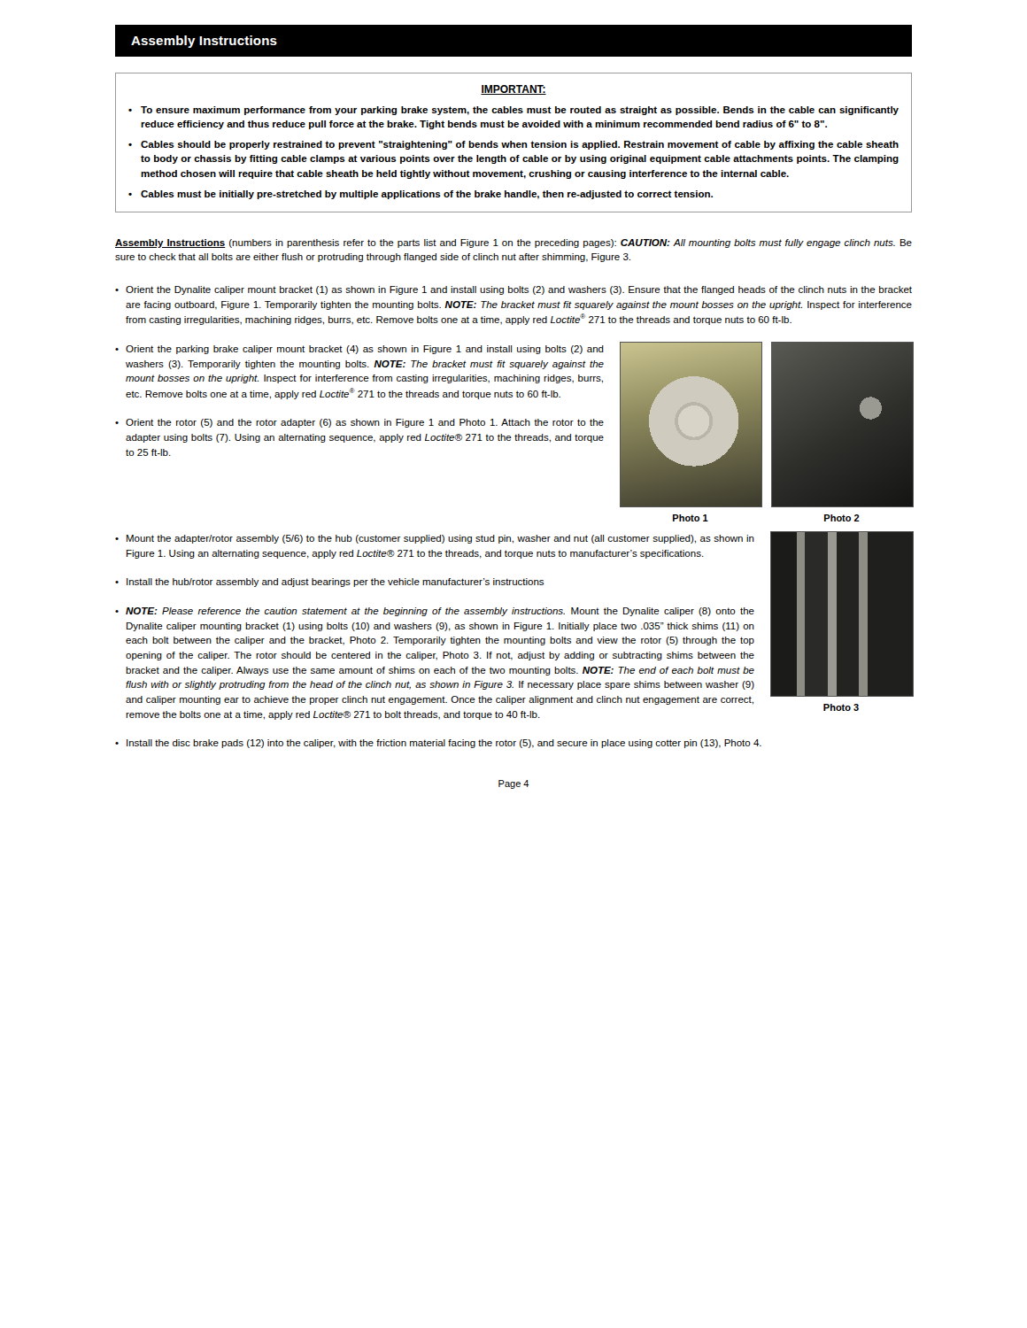Assembly Instructions
IMPORTANT:
To ensure maximum performance from your parking brake system, the cables must be routed as straight as possible. Bends in the cable can significantly reduce efficiency and thus reduce pull force at the brake. Tight bends must be avoided with a minimum recommended bend radius of 6" to 8".
Cables should be properly restrained to prevent "straightening" of bends when tension is applied. Restrain movement of cable by affixing the cable sheath to body or chassis by fitting cable clamps at various points over the length of cable or by using original equipment cable attachments points. The clamping method chosen will require that cable sheath be held tightly without movement, crushing or causing interference to the internal cable.
Cables must be initially pre-stretched by multiple applications of the brake handle, then re-adjusted to correct tension.
Assembly Instructions (numbers in parenthesis refer to the parts list and Figure 1 on the preceding pages): CAUTION: All mounting bolts must fully engage clinch nuts. Be sure to check that all bolts are either flush or protruding through flanged side of clinch nut after shimming, Figure 3.
Orient the Dynalite caliper mount bracket (1) as shown in Figure 1 and install using bolts (2) and washers (3). Ensure that the flanged heads of the clinch nuts in the bracket are facing outboard, Figure 1. Temporarily tighten the mounting bolts. NOTE: The bracket must fit squarely against the mount bosses on the upright. Inspect for interference from casting irregularities, machining ridges, burrs, etc. Remove bolts one at a time, apply red Loctite® 271 to the threads and torque nuts to 60 ft-lb.
Photo 1
Photo 2
Orient the parking brake caliper mount bracket (4) as shown in Figure 1 and install using bolts (2) and washers (3). Temporarily tighten the mounting bolts. NOTE: The bracket must fit squarely against the mount bosses on the upright. Inspect for interference from casting irregularities, machining ridges, burrs, etc. Remove bolts one at a time, apply red Loctite® 271 to the threads and torque nuts to 60 ft-lb.
Orient the rotor (5) and the rotor adapter (6) as shown in Figure 1 and Photo 1. Attach the rotor to the adapter using bolts (7). Using an alternating sequence, apply red Loctite® 271 to the threads, and torque to 25 ft-lb.
Photo 3
Mount the adapter/rotor assembly (5/6) to the hub (customer supplied) using stud pin, washer and nut (all customer supplied), as shown in Figure 1. Using an alternating sequence, apply red Loctite® 271 to the threads, and torque nuts to manufacturer’s specifications.
Install the hub/rotor assembly and adjust bearings per the vehicle manufacturer’s instructions
NOTE: Please reference the caution statement at the beginning of the assembly instructions. Mount the Dynalite caliper (8) onto the Dynalite caliper mounting bracket (1) using bolts (10) and washers (9), as shown in Figure 1. Initially place two .035” thick shims (11) on each bolt between the caliper and the bracket, Photo 2. Temporarily tighten the mounting bolts and view the rotor (5) through the top opening of the caliper. The rotor should be centered in the caliper, Photo 3. If not, adjust by adding or subtracting shims between the bracket and the caliper. Always use the same amount of shims on each of the two mounting bolts. NOTE: The end of each bolt must be flush with or slightly protruding from the head of the clinch nut, as shown in Figure 3. If necessary place spare shims between washer (9) and caliper mounting ear to achieve the proper clinch nut engagement. Once the caliper alignment and clinch nut engagement are correct, remove the bolts one at a time, apply red Loctite® 271 to bolt threads, and torque to 40 ft-lb.
Install the disc brake pads (12) into the caliper, with the friction material facing the rotor (5), and secure in place using cotter pin (13), Photo 4.
Page 4